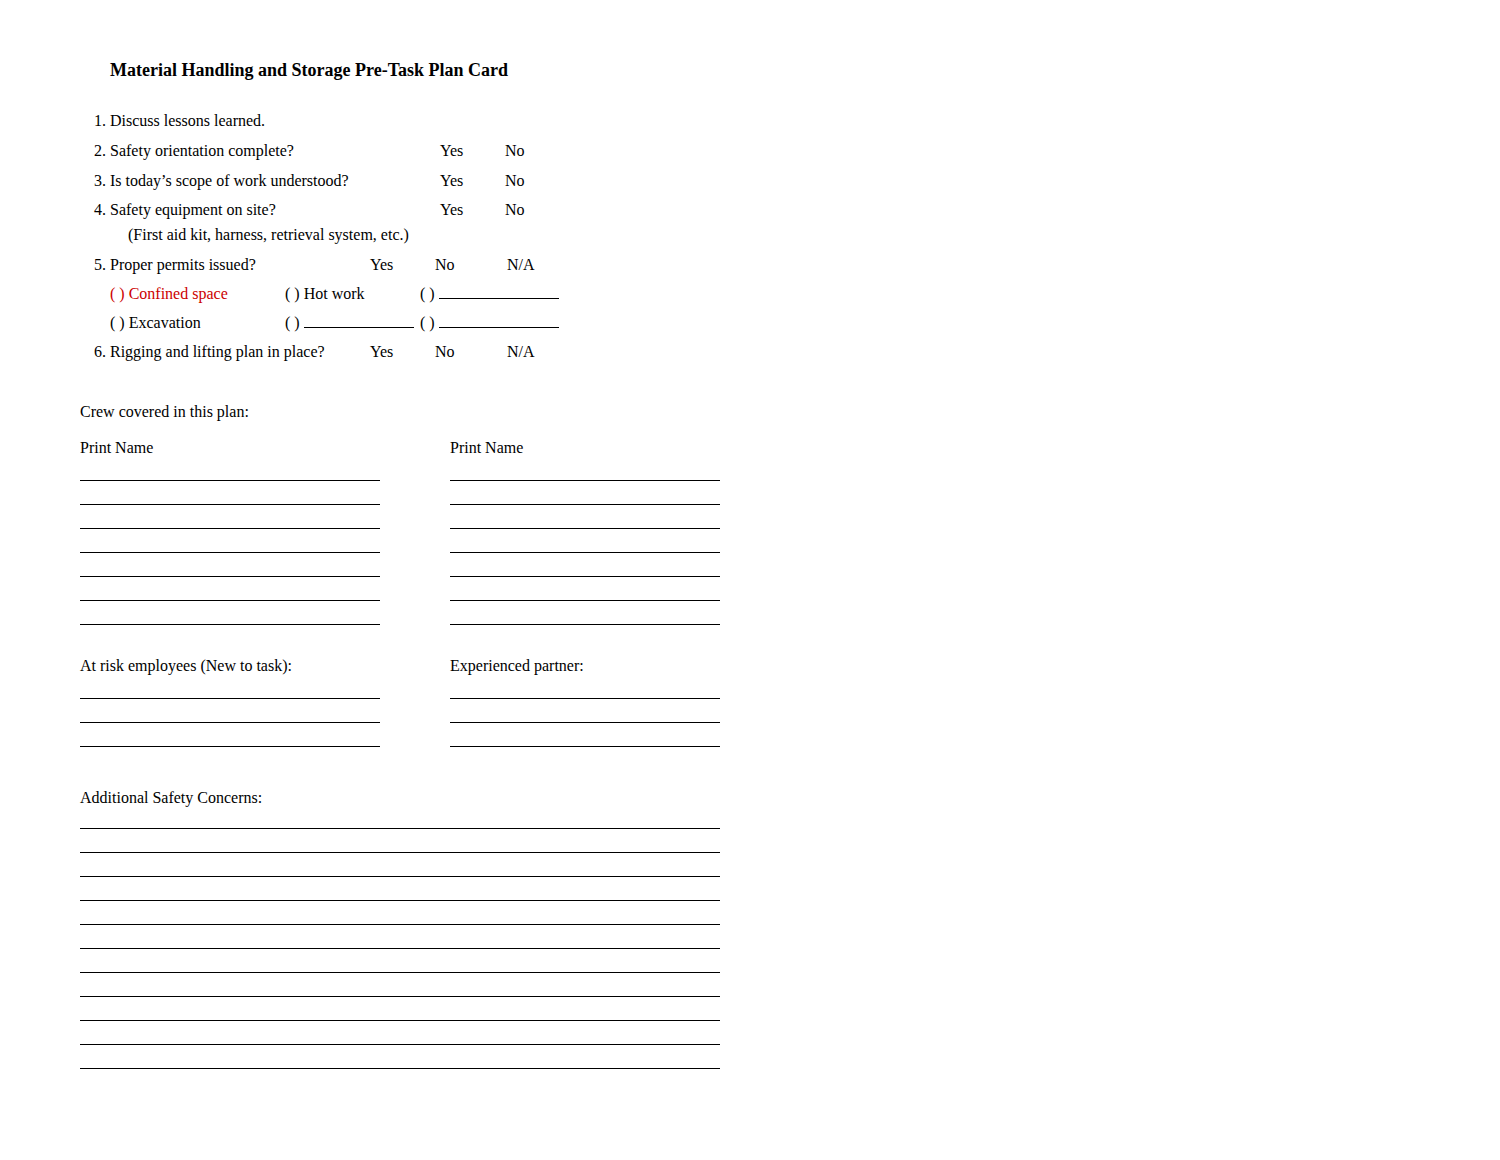Material Handling and Storage Pre-Task Plan Card
Discuss lessons learned.
Safety orientation complete? Yes No
Is today’s scope of work understood? Yes No
Safety equipment on site? Yes No
(First aid kit, harness, retrieval system, etc.)
Proper permits issued? Yes No N/A
( ) Confined space ( ) Hot work ( )
( ) Excavation ( ) ( )
Rigging and lifting plan in place? Yes No N/A
Crew covered in this plan:
| Print Name | | Print Name |
| At risk employees (New to task): | | Experienced partner: |
Additional Safety Concerns: